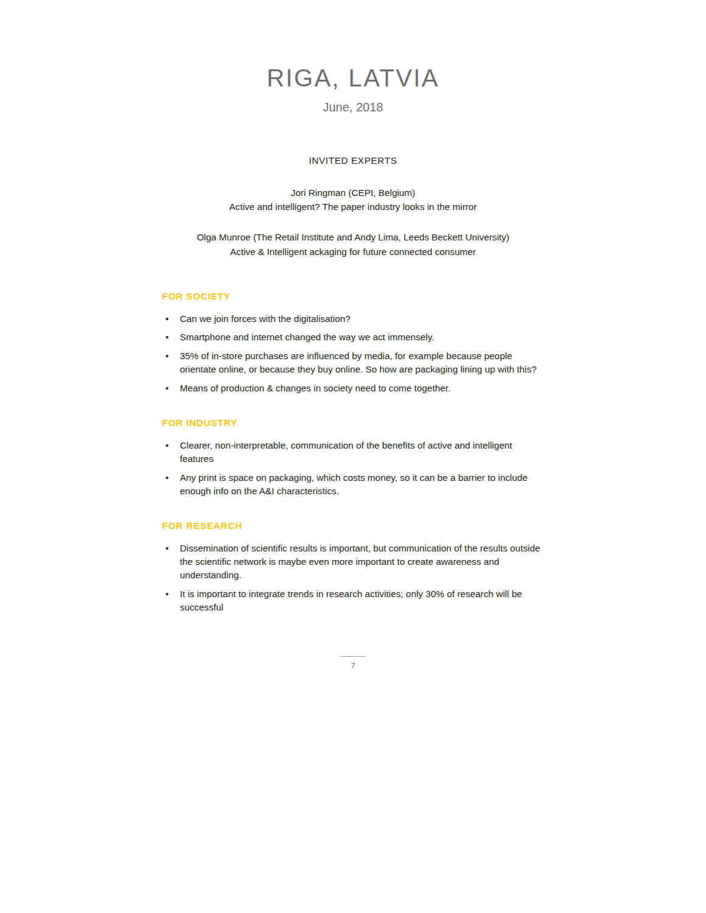RIGA, LATVIA
June, 2018
INVITED EXPERTS
Jori Ringman (CEPI, Belgium)
Active and intelligent? The paper industry looks in the mirror
Olga Munroe (The Retail Institute and Andy Lima, Leeds Beckett University)
Active & Intelligent ackaging for future connected consumer
For society
Can we join forces with the digitalisation?
Smartphone and internet changed the way we act immensely.
35% of in-store purchases are influenced by media, for example because people orientate online, or because they buy online. So how are packaging lining up with this?
Means of production & changes in society need to come together.
For industry
Clearer, non-interpretable, communication of the benefits of active and intelligent features
Any print is space on packaging, which costs money, so it can be a barrier to include enough info on the A&I characteristics.
For research
Dissemination of scientific results is important, but communication of the results outside the scientific network is maybe even more important to create awareness and understanding.
It is important to integrate trends in research activities; only 30% of research will be successful
7